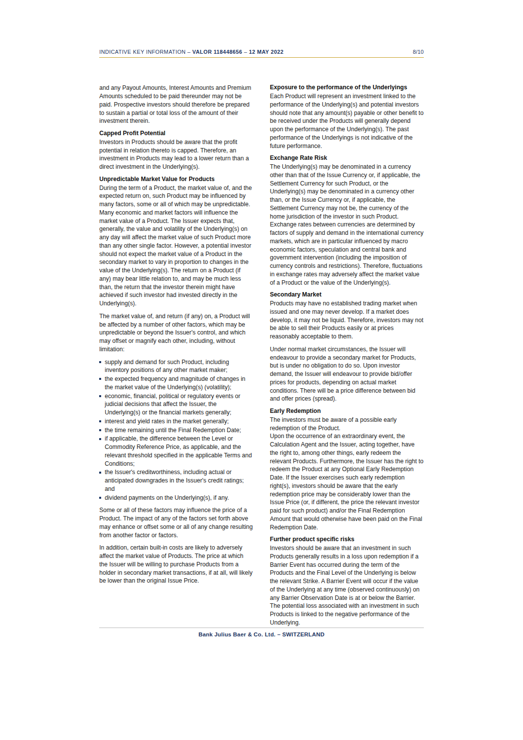Indicative key information – Valor 118448656 – 12 May 2022
8/10
and any Payout Amounts, Interest Amounts and Premium Amounts scheduled to be paid thereunder may not be paid. Prospective investors should therefore be prepared to sustain a partial or total loss of the amount of their investment therein.
Capped Profit Potential
Investors in Products should be aware that the profit potential in relation thereto is capped. Therefore, an investment in Products may lead to a lower return than a direct investment in the Underlying(s).
Unpredictable Market Value for Products
During the term of a Product, the market value of, and the expected return on, such Product may be influenced by many factors, some or all of which may be unpredictable. Many economic and market factors will influence the market value of a Product. The Issuer expects that, generally, the value and volatility of the Underlying(s) on any day will affect the market value of such Product more than any other single factor. However, a potential investor should not expect the market value of a Product in the secondary market to vary in proportion to changes in the value of the Underlying(s). The return on a Product (if any) may bear little relation to, and may be much less than, the return that the investor therein might have achieved if such investor had invested directly in the Underlying(s).
The market value of, and return (if any) on, a Product will be affected by a number of other factors, which may be unpredictable or beyond the Issuer's control, and which may offset or magnify each other, including, without limitation:
supply and demand for such Product, including inventory positions of any other market maker;
the expected frequency and magnitude of changes in the market value of the Underlying(s) (volatility);
economic, financial, political or regulatory events or judicial decisions that affect the Issuer, the Underlying(s) or the financial markets generally;
interest and yield rates in the market generally;
the time remaining until the Final Redemption Date;
if applicable, the difference between the Level or Commodity Reference Price, as applicable, and the relevant threshold specified in the applicable Terms and Conditions;
the Issuer's creditworthiness, including actual or anticipated downgrades in the Issuer's credit ratings; and
dividend payments on the Underlying(s), if any.
Some or all of these factors may influence the price of a Product. The impact of any of the factors set forth above may enhance or offset some or all of any change resulting from another factor or factors.
In addition, certain built-in costs are likely to adversely affect the market value of Products. The price at which the Issuer will be willing to purchase Products from a holder in secondary market transactions, if at all, will likely be lower than the original Issue Price.
Exposure to the performance of the Underlyings
Each Product will represent an investment linked to the performance of the Underlying(s) and potential investors should note that any amount(s) payable or other benefit to be received under the Products will generally depend upon the performance of the Underlying(s). The past performance of the Underlyings is not indicative of the future performance.
Exchange Rate Risk
The Underlying(s) may be denominated in a currency other than that of the Issue Currency or, if applicable, the Settlement Currency for such Product, or the Underlying(s) may be denominated in a currency other than, or the Issue Currency or, if applicable, the Settlement Currency may not be, the currency of the home jurisdiction of the investor in such Product. Exchange rates between currencies are determined by factors of supply and demand in the international currency markets, which are in particular influenced by macro economic factors, speculation and central bank and government intervention (including the imposition of currency controls and restrictions). Therefore, fluctuations in exchange rates may adversely affect the market value of a Product or the value of the Underlying(s).
Secondary Market
Products may have no established trading market when issued and one may never develop. If a market does develop, it may not be liquid. Therefore, investors may not be able to sell their Products easily or at prices reasonably acceptable to them.
Under normal market circumstances, the Issuer will endeavour to provide a secondary market for Products, but is under no obligation to do so. Upon investor demand, the Issuer will endeavour to provide bid/offer prices for products, depending on actual market conditions. There will be a price difference between bid and offer prices (spread).
Early Redemption
The investors must be aware of a possible early redemption of the Product.
Upon the occurrence of an extraordinary event, the Calculation Agent and the Issuer, acting together, have the right to, among other things, early redeem the relevant Products. Furthermore, the Issuer has the right to redeem the Product at any Optional Early Redemption Date. If the Issuer exercises such early redemption right(s), investors should be aware that the early redemption price may be considerably lower than the Issue Price (or, if different, the price the relevant investor paid for such product) and/or the Final Redemption Amount that would otherwise have been paid on the Final Redemption Date.
Further product specific risks
Investors should be aware that an investment in such Products generally results in a loss upon redemption if a Barrier Event has occurred during the term of the Products and the Final Level of the Underlying is below the relevant Strike. A Barrier Event will occur if the value of the Underlying at any time (observed continuously) on any Barrier Observation Date is at or below the Barrier. The potential loss associated with an investment in such Products is linked to the negative performance of the Underlying.
Bank Julius Baer & Co. Ltd. – SWITZERLAND